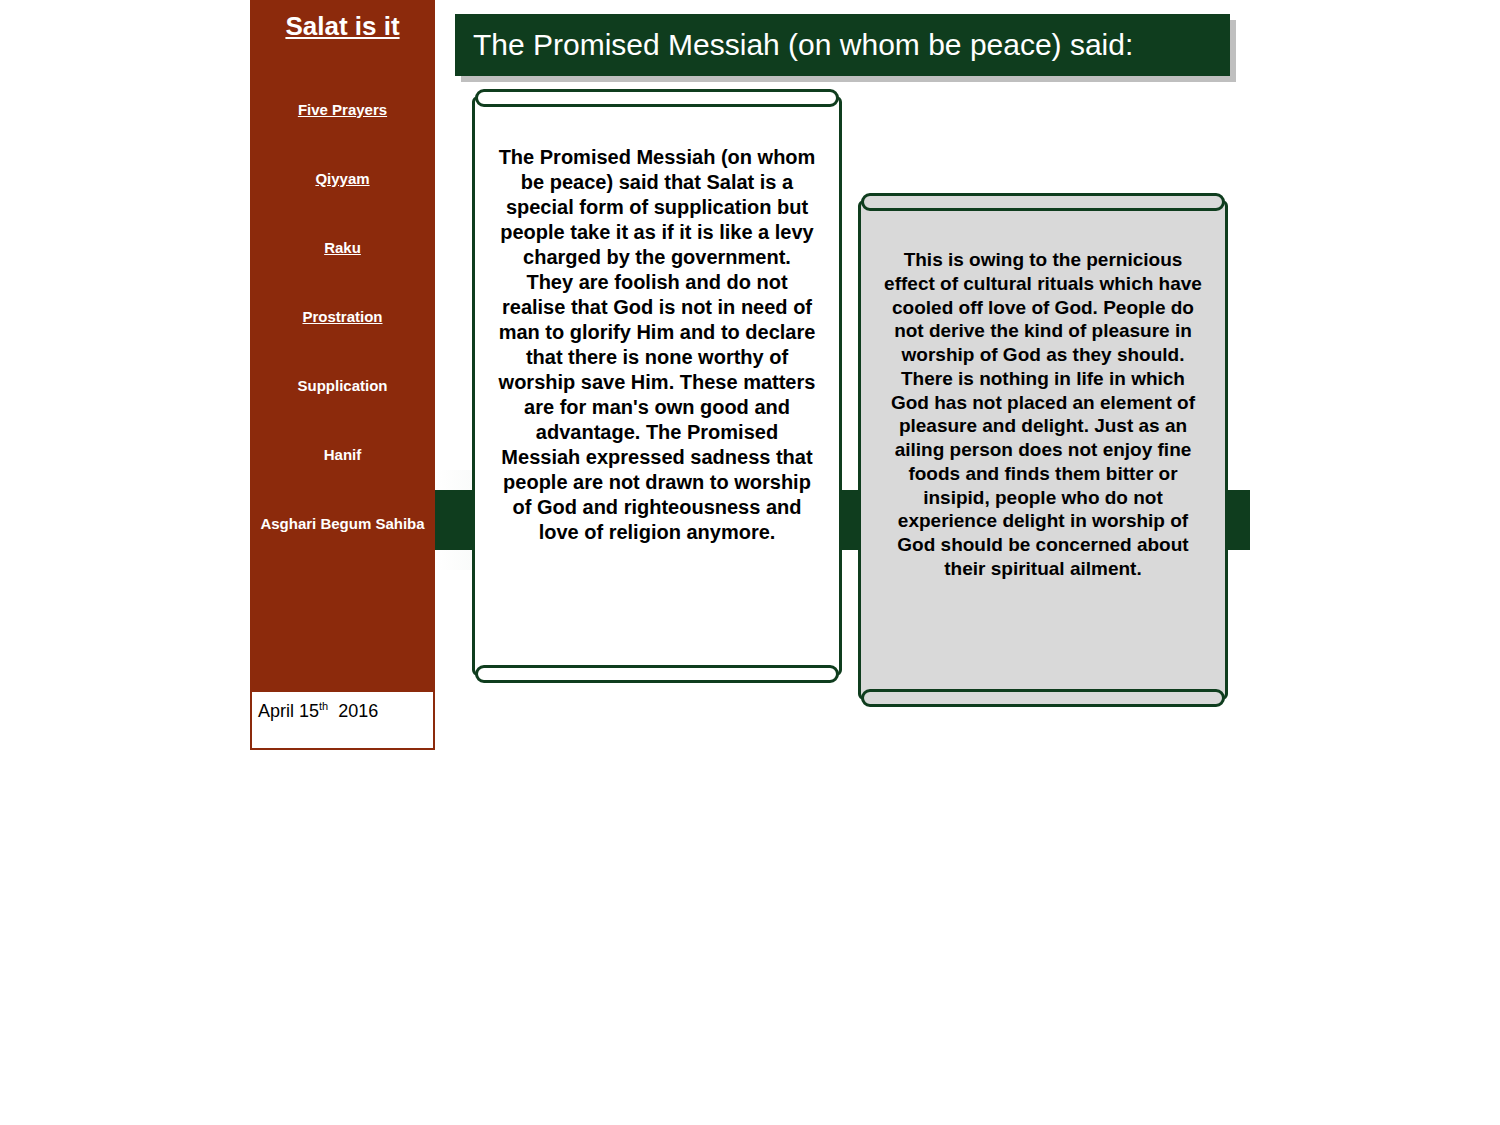Salat is it
Five Prayers Qiyyam Raku Prostration Supplication Hanif Asghari Begum Sahiba
April 15th 2016
The Promised Messiah (on whom be peace) said:
The Promised Messiah (on whom be peace) said that Salat is a special form of supplication but people take it as if it is like a levy charged by the government. They are foolish and do not realise that God is not in need of man to glorify Him and to declare that there is none worthy of worship save Him. These matters are for man's own good and advantage. The Promised Messiah expressed sadness that people are not drawn to worship of God and righteousness and love of religion anymore.
This is owing to the pernicious effect of cultural rituals which have cooled off love of God. People do not derive the kind of pleasure in worship of God as they should. There is nothing in life in which God has not placed an element of pleasure and delight. Just as an ailing person does not enjoy fine foods and finds them bitter or insipid, people who do not experience delight in worship of God should be concerned about their spiritual ailment.